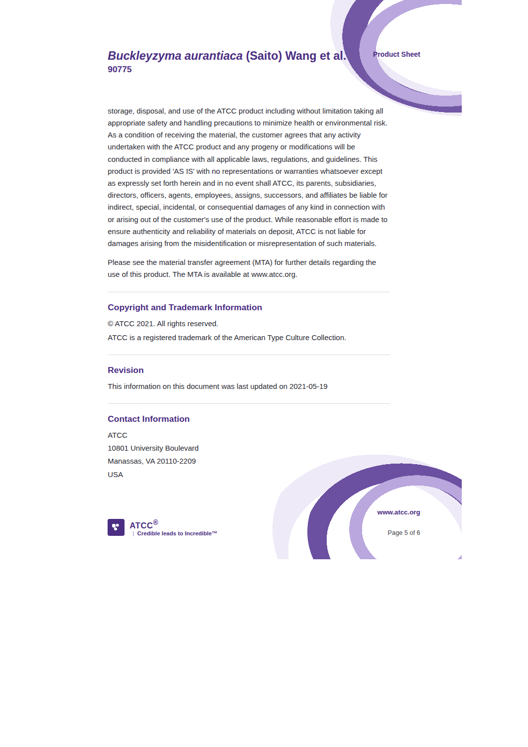Buckleyzyma aurantiaca (Saito) Wang et al.
90775
Product Sheet
storage, disposal, and use of the ATCC product including without limitation taking all appropriate safety and handling precautions to minimize health or environmental risk. As a condition of receiving the material, the customer agrees that any activity undertaken with the ATCC product and any progeny or modifications will be conducted in compliance with all applicable laws, regulations, and guidelines. This product is provided 'AS IS' with no representations or warranties whatsoever except as expressly set forth herein and in no event shall ATCC, its parents, subsidiaries, directors, officers, agents, employees, assigns, successors, and affiliates be liable for indirect, special, incidental, or consequential damages of any kind in connection with or arising out of the customer's use of the product. While reasonable effort is made to ensure authenticity and reliability of materials on deposit, ATCC is not liable for damages arising from the misidentification or misrepresentation of such materials.
Please see the material transfer agreement (MTA) for further details regarding the use of this product. The MTA is available at www.atcc.org.
Copyright and Trademark Information
© ATCC 2021. All rights reserved.
ATCC is a registered trademark of the American Type Culture Collection.
Revision
This information on this document was last updated on 2021-05-19
Contact Information
ATCC
10801 University Boulevard
Manassas, VA 20110-2209
USA
ATCC®
|Credible leads to Incredible™
www.atcc.org Page 5 of 6